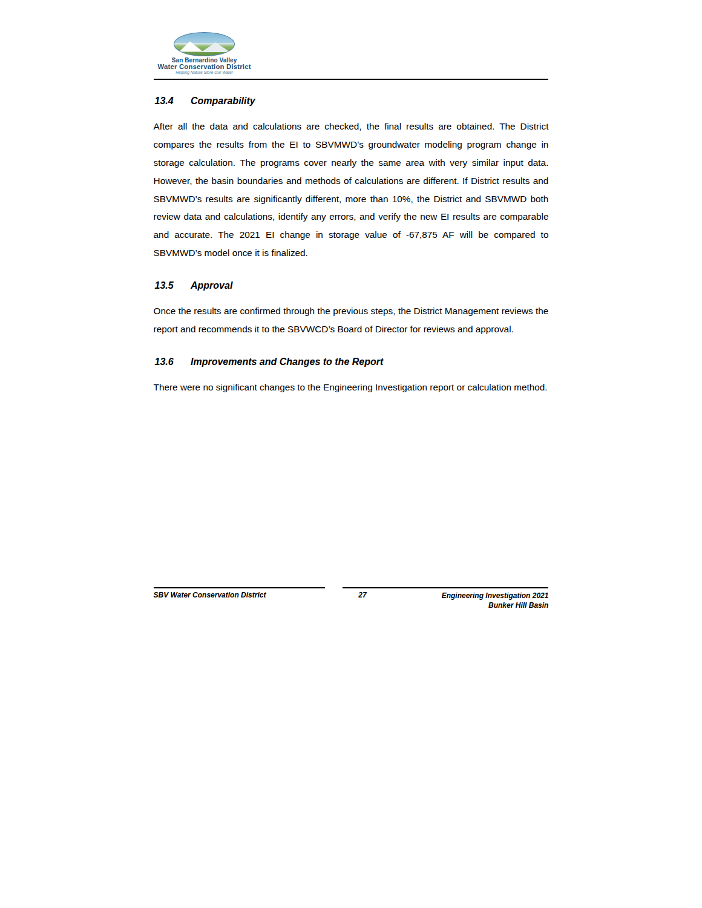San Bernardino Valley
Water Conservation District
Helping Nature Store Our Water
13.4 Comparability
After all the data and calculations are checked, the final results are obtained. The District compares the results from the EI to SBVMWD’s groundwater modeling program change in storage calculation. The programs cover nearly the same area with very similar input data. However, the basin boundaries and methods of calculations are different. If District results and SBVMWD’s results are significantly different, more than 10%, the District and SBVMWD both review data and calculations, identify any errors, and verify the new EI results are comparable and accurate. The 2021 EI change in storage value of -67,875 AF will be compared to SBVMWD’s model once it is finalized.
13.5 Approval
Once the results are confirmed through the previous steps, the District Management reviews the report and recommends it to the SBVWCD’s Board of Director for reviews and approval.
13.6 Improvements and Changes to the Report
There were no significant changes to the Engineering Investigation report or calculation method.
SBV Water Conservation District
27
Engineering Investigation 2021
Bunker Hill Basin